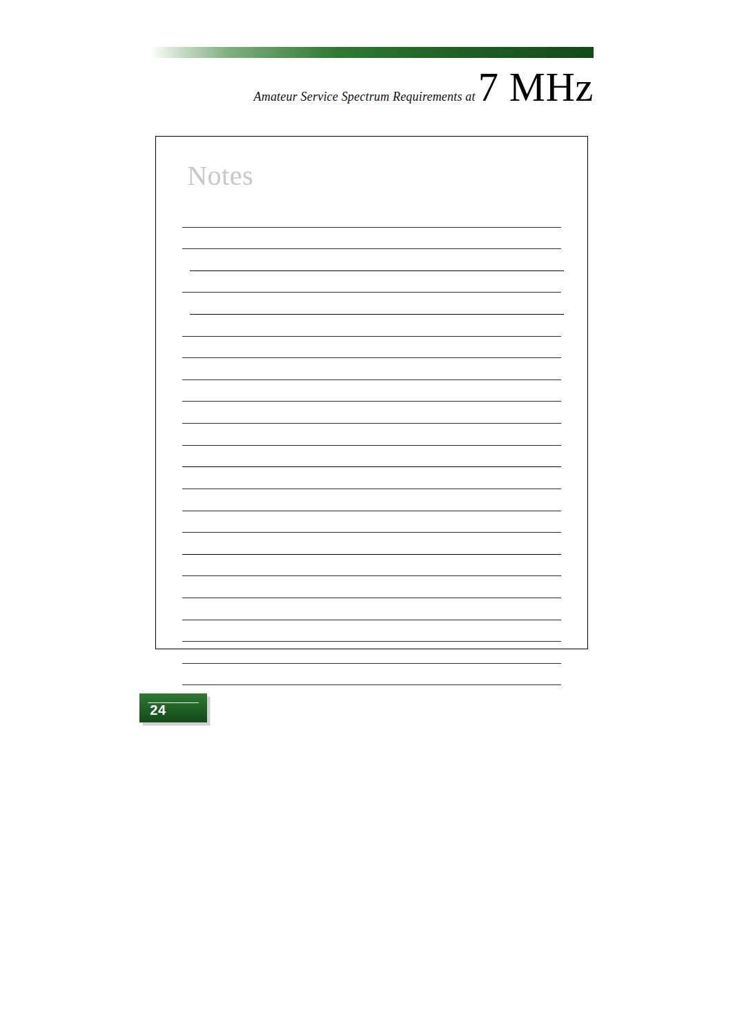Amateur Service Spectrum Requirements at 7 MHz
Notes
24